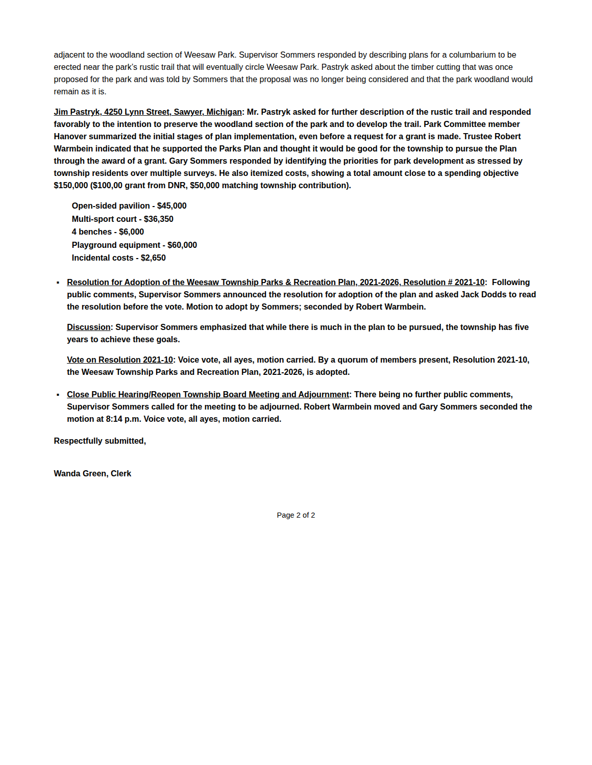adjacent to the woodland section of Weesaw Park. Supervisor Sommers responded by describing plans for a columbarium to be erected near the park’s rustic trail that will eventually circle Weesaw Park. Pastryk asked about the timber cutting that was once proposed for the park and was told by Sommers that the proposal was no longer being considered and that the park woodland would remain as it is.
Jim Pastryk, 4250 Lynn Street, Sawyer, Michigan: Mr. Pastryk asked for further description of the rustic trail and responded favorably to the intention to preserve the woodland section of the park and to develop the trail. Park Committee member Hanover summarized the initial stages of plan implementation, even before a request for a grant is made. Trustee Robert Warmbein indicated that he supported the Parks Plan and thought it would be good for the township to pursue the Plan through the award of a grant. Gary Sommers responded by identifying the priorities for park development as stressed by township residents over multiple surveys. He also itemized costs, showing a total amount close to a spending objective $150,000 ($100,00 grant from DNR, $50,000 matching township contribution).
Open-sided pavilion - $45,000
Multi-sport court - $36,350
4 benches - $6,000
Playground equipment - $60,000
Incidental costs - $2,650
Resolution for Adoption of the Weesaw Township Parks & Recreation Plan, 2021-2026, Resolution # 2021-10: Following public comments, Supervisor Sommers announced the resolution for adoption of the plan and asked Jack Dodds to read the resolution before the vote. Motion to adopt by Sommers; seconded by Robert Warmbein.
Discussion: Supervisor Sommers emphasized that while there is much in the plan to be pursued, the township has five years to achieve these goals.
Vote on Resolution 2021-10: Voice vote, all ayes, motion carried. By a quorum of members present, Resolution 2021-10, the Weesaw Township Parks and Recreation Plan, 2021-2026, is adopted.
Close Public Hearing/Reopen Township Board Meeting and Adjournment: There being no further public comments, Supervisor Sommers called for the meeting to be adjourned. Robert Warmbein moved and Gary Sommers seconded the motion at 8:14 p.m. Voice vote, all ayes, motion carried.
Respectfully submitted,
Wanda Green, Clerk
Page 2 of 2